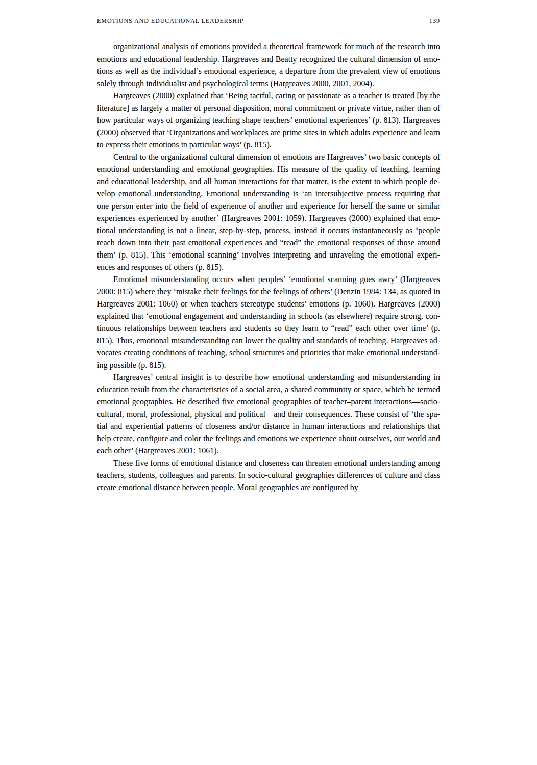Emotions and educational leadership 139
organizational analysis of emotions provided a theoretical framework for much of the research into emotions and educational leadership. Hargreaves and Beatty recognized the cultural dimension of emotions as well as the individual’s emotional experience, a departure from the prevalent view of emotions solely through individualist and psychological terms (Hargreaves 2000, 2001, 2004).
Hargreaves (2000) explained that ‘Being tactful, caring or passionate as a teacher is treated [by the literature] as largely a matter of personal disposition, moral commitment or private virtue, rather than of how particular ways of organizing teaching shape teachers’ emotional experiences’ (p. 813). Hargreaves (2000) observed that ‘Organizations and workplaces are prime sites in which adults experience and learn to express their emotions in particular ways’ (p. 815).
Central to the organizational cultural dimension of emotions are Hargreaves’ two basic concepts of emotional understanding and emotional geographies. His measure of the quality of teaching, learning and educational leadership, and all human interactions for that matter, is the extent to which people develop emotional understanding. Emotional understanding is ‘an intersubjective process requiring that one person enter into the field of experience of another and experience for herself the same or similar experiences experienced by another’ (Hargreaves 2001: 1059). Hargreaves (2000) explained that emotional understanding is not a linear, step-by-step, process, instead it occurs instantaneously as ‘people reach down into their past emotional experiences and “read” the emotional responses of those around them’ (p. 815). This ‘emotional scanning’ involves interpreting and unraveling the emotional experiences and responses of others (p. 815).
Emotional misunderstanding occurs when peoples’ ‘emotional scanning goes awry’ (Hargreaves 2000: 815) where they ‘mistake their feelings for the feelings of others’ (Denzin 1984: 134, as quoted in Hargreaves 2001: 1060) or when teachers stereotype students’ emotions (p. 1060). Hargreaves (2000) explained that ‘emotional engagement and understanding in schools (as elsewhere) require strong, continuous relationships between teachers and students so they learn to “read” each other over time’ (p. 815). Thus, emotional misunderstanding can lower the quality and standards of teaching. Hargreaves advocates creating conditions of teaching, school structures and priorities that make emotional understanding possible (p. 815).
Hargreaves’ central insight is to describe how emotional understanding and misunderstanding in education result from the characteristics of a social area, a shared community or space, which he termed emotional geographies. He described five emotional geographies of teacher–parent interactions—socio-cultural, moral, professional, physical and political—and their consequences. These consist of ‘the spatial and experiential patterns of closeness and/or distance in human interactions and relationships that help create, configure and color the feelings and emotions we experience about ourselves, our world and each other’ (Hargreaves 2001: 1061).
These five forms of emotional distance and closeness can threaten emotional understanding among teachers, students, colleagues and parents. In socio-cultural geographies differences of culture and class create emotional distance between people. Moral geographies are configured by